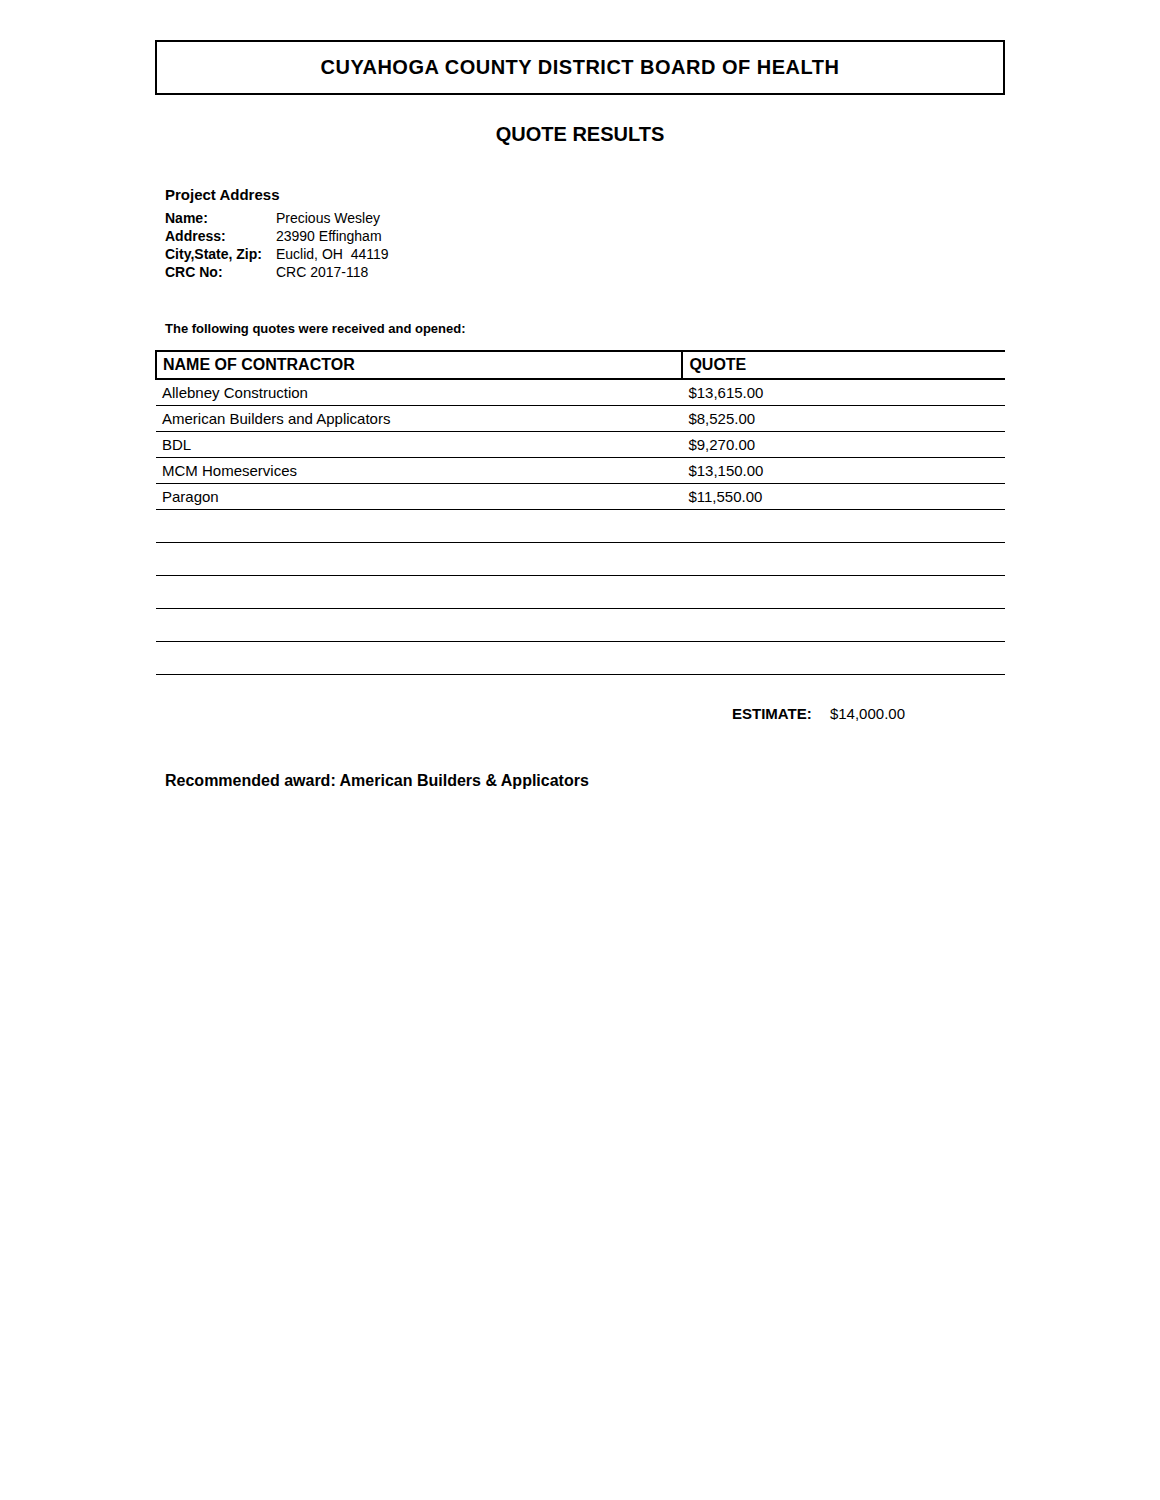CUYAHOGA COUNTY DISTRICT BOARD OF HEALTH
QUOTE RESULTS
Project Address
| Name: | Precious Wesley |
| Address: | 23990 Effingham |
| City,State, Zip: | Euclid, OH 44119 |
| CRC No: | CRC 2017-118 |
The following quotes were received and opened:
| NAME OF CONTRACTOR | QUOTE |
| --- | --- |
| Allebney Construction | $13,615.00 |
| American Builders and Applicators | $8,525.00 |
| BDL | $9,270.00 |
| MCM Homeservices | $13,150.00 |
| Paragon | $11,550.00 |
ESTIMATE: $14,000.00
Recommended award: American Builders & Applicators